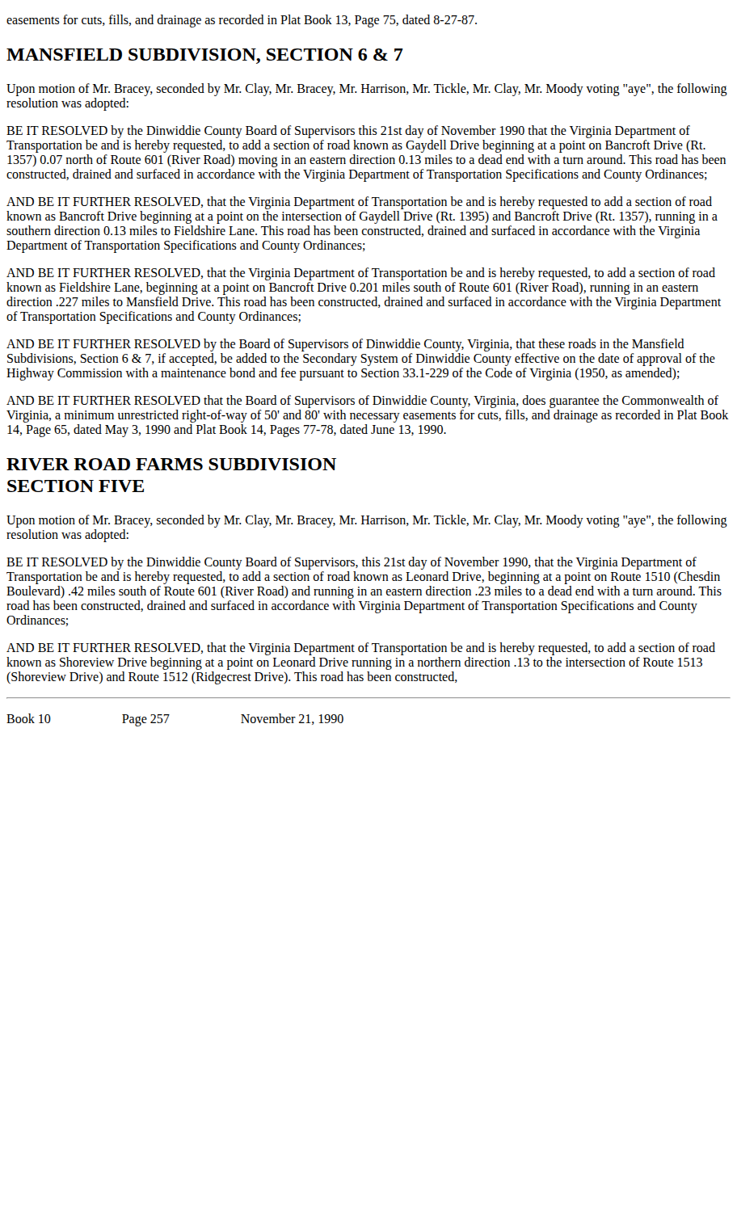easements for cuts, fills, and drainage as recorded in Plat Book 13, Page 75, dated 8-27-87.
MANSFIELD SUBDIVISION, SECTION 6 & 7
Upon motion of Mr. Bracey, seconded by Mr. Clay, Mr. Bracey, Mr. Harrison, Mr. Tickle, Mr. Clay, Mr. Moody voting "aye", the following resolution was adopted:
BE IT RESOLVED by the Dinwiddie County Board of Supervisors this 21st day of November 1990 that the Virginia Department of Transportation be and is hereby requested, to add a section of road known as Gaydell Drive beginning at a point on Bancroft Drive (Rt. 1357) 0.07 north of Route 601 (River Road) moving in an eastern direction 0.13 miles to a dead end with a turn around. This road has been constructed, drained and surfaced in accordance with the Virginia Department of Transportation Specifications and County Ordinances;
AND BE IT FURTHER RESOLVED, that the Virginia Department of Transportation be and is hereby requested to add a section of road known as Bancroft Drive beginning at a point on the intersection of Gaydell Drive (Rt. 1395) and Bancroft Drive (Rt. 1357), running in a southern direction 0.13 miles to Fieldshire Lane. This road has been constructed, drained and surfaced in accordance with the Virginia Department of Transportation Specifications and County Ordinances;
AND BE IT FURTHER RESOLVED, that the Virginia Department of Transportation be and is hereby requested, to add a section of road known as Fieldshire Lane, beginning at a point on Bancroft Drive 0.201 miles south of Route 601 (River Road), running in an eastern direction .227 miles to Mansfield Drive. This road has been constructed, drained and surfaced in accordance with the Virginia Department of Transportation Specifications and County Ordinances;
AND BE IT FURTHER RESOLVED by the Board of Supervisors of Dinwiddie County, Virginia, that these roads in the Mansfield Subdivisions, Section 6 & 7, if accepted, be added to the Secondary System of Dinwiddie County effective on the date of approval of the Highway Commission with a maintenance bond and fee pursuant to Section 33.1-229 of the Code of Virginia (1950, as amended);
AND BE IT FURTHER RESOLVED that the Board of Supervisors of Dinwiddie County, Virginia, does guarantee the Commonwealth of Virginia, a minimum unrestricted right-of-way of 50' and 80' with necessary easements for cuts, fills, and drainage as recorded in Plat Book 14, Page 65, dated May 3, 1990 and Plat Book 14, Pages 77-78, dated June 13, 1990.
RIVER ROAD FARMS SUBDIVISION
SECTION FIVE
Upon motion of Mr. Bracey, seconded by Mr. Clay, Mr. Bracey, Mr. Harrison, Mr. Tickle, Mr. Clay, Mr. Moody voting "aye", the following resolution was adopted:
BE IT RESOLVED by the Dinwiddie County Board of Supervisors, this 21st day of November 1990, that the Virginia Department of Transportation be and is hereby requested, to add a section of road known as Leonard Drive, beginning at a point on Route 1510 (Chesdin Boulevard) .42 miles south of Route 601 (River Road) and running in an eastern direction .23 miles to a dead end with a turn around. This road has been constructed, drained and surfaced in accordance with Virginia Department of Transportation Specifications and County Ordinances;
AND BE IT FURTHER RESOLVED, that the Virginia Department of Transportation be and is hereby requested, to add a section of road known as Shoreview Drive beginning at a point on Leonard Drive running in a northern direction .13 to the intersection of Route 1513 (Shoreview Drive) and Route 1512 (Ridgecrest Drive). This road has been constructed,
Book 10 Page 257 November 21, 1990